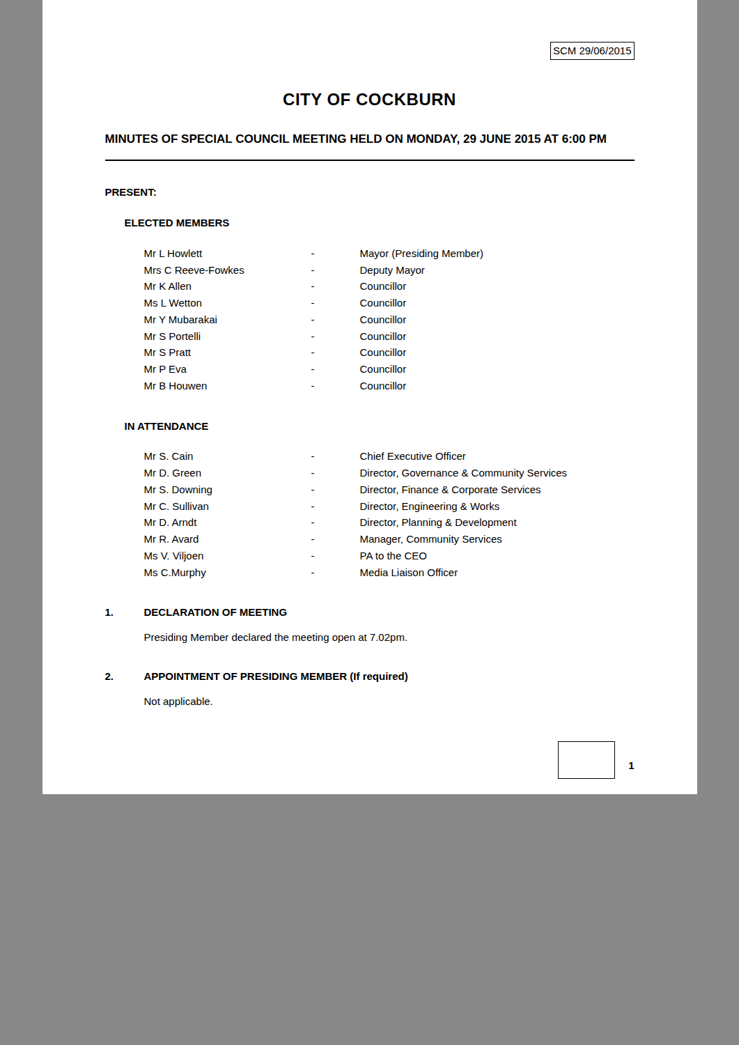SCM 29/06/2015
CITY OF COCKBURN
MINUTES OF SPECIAL COUNCIL MEETING HELD ON MONDAY, 29 JUNE 2015 AT 6:00 PM
PRESENT:
ELECTED MEMBERS
| Mr L Howlett | - | Mayor (Presiding Member) |
| Mrs C Reeve-Fowkes | - | Deputy Mayor |
| Mr K Allen | - | Councillor |
| Ms L Wetton | - | Councillor |
| Mr Y Mubarakai | - | Councillor |
| Mr S Portelli | - | Councillor |
| Mr S Pratt | - | Councillor |
| Mr P Eva | - | Councillor |
| Mr B Houwen | - | Councillor |
IN ATTENDANCE
| Mr S. Cain | - | Chief Executive Officer |
| Mr D. Green | - | Director, Governance & Community Services |
| Mr S. Downing | - | Director, Finance & Corporate Services |
| Mr C. Sullivan | - | Director, Engineering & Works |
| Mr D. Arndt | - | Director, Planning & Development |
| Mr R. Avard | - | Manager, Community Services |
| Ms V. Viljoen | - | PA to the CEO |
| Ms C.Murphy | - | Media Liaison Officer |
1. DECLARATION OF MEETING
Presiding Member declared the meeting open at 7.02pm.
2. APPOINTMENT OF PRESIDING MEMBER (If required)
Not applicable.
1